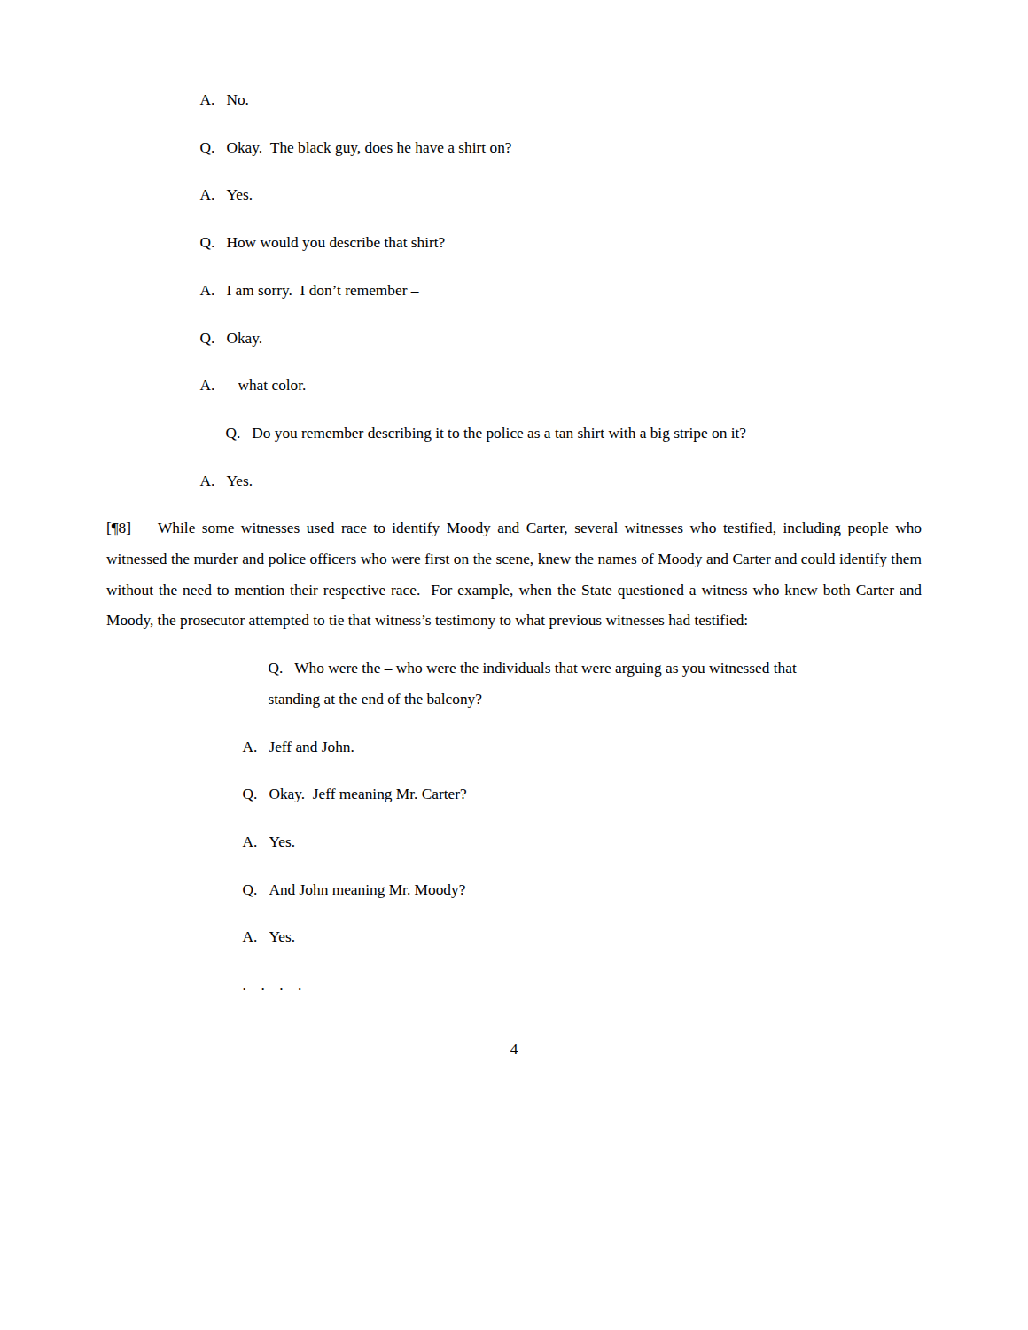A. No.
Q. Okay. The black guy, does he have a shirt on?
A. Yes.
Q. How would you describe that shirt?
A. I am sorry. I don’t remember –
Q. Okay.
A. – what color.
Q. Do you remember describing it to the police as a tan shirt with a big stripe on it?
A. Yes.
[¶8] While some witnesses used race to identify Moody and Carter, several witnesses who testified, including people who witnessed the murder and police officers who were first on the scene, knew the names of Moody and Carter and could identify them without the need to mention their respective race. For example, when the State questioned a witness who knew both Carter and Moody, the prosecutor attempted to tie that witness’s testimony to what previous witnesses had testified:
Q. Who were the – who were the individuals that were arguing as you witnessed that standing at the end of the balcony?
A. Jeff and John.
Q. Okay. Jeff meaning Mr. Carter?
A. Yes.
Q. And John meaning Mr. Moody?
A. Yes.
. . . .
4